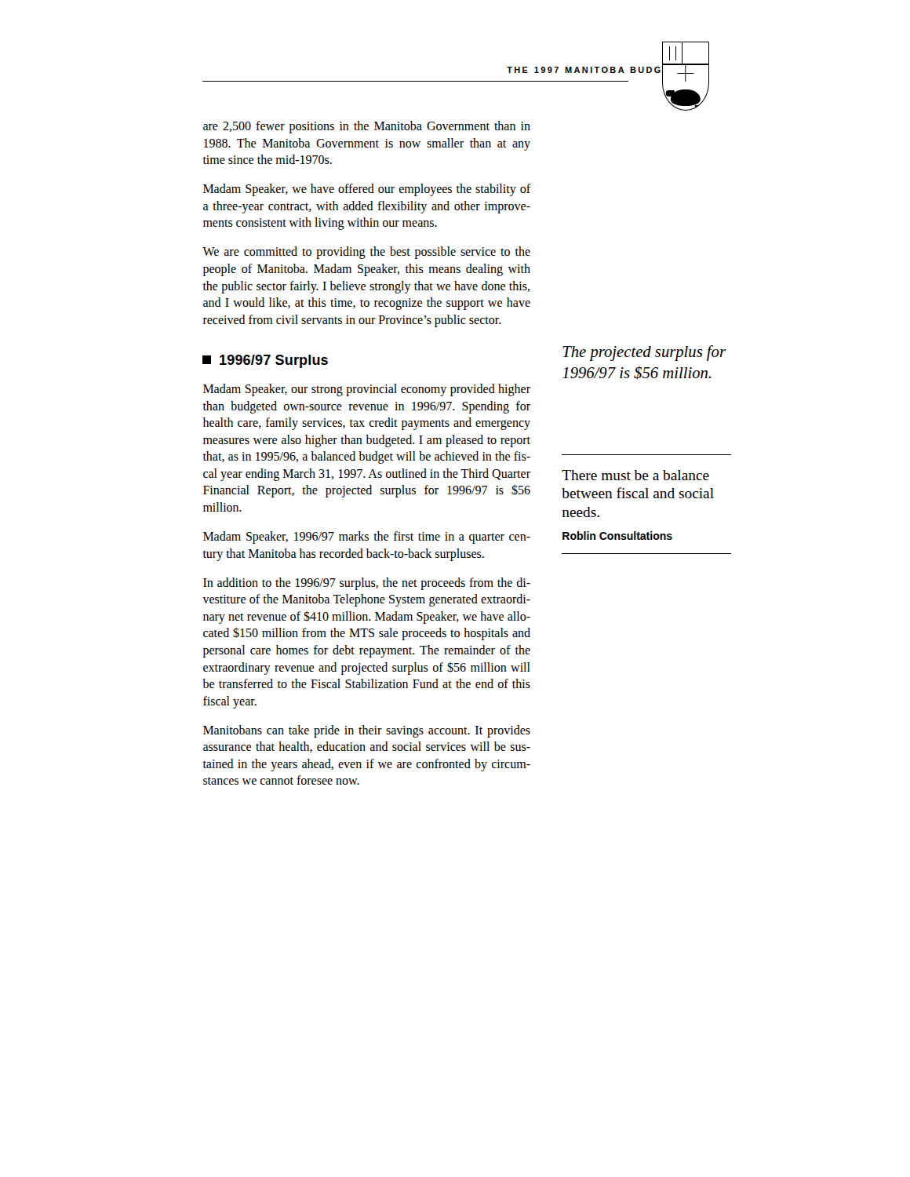The 1997 Manitoba Budget / 29
are 2,500 fewer positions in the Manitoba Government than in 1988. The Manitoba Government is now smaller than at any time since the mid-1970s.
Madam Speaker, we have offered our employees the stability of a three-year contract, with added flexibility and other improvements consistent with living within our means.
We are committed to providing the best possible service to the people of Manitoba. Madam Speaker, this means dealing with the public sector fairly. I believe strongly that we have done this, and I would like, at this time, to recognize the support we have received from civil servants in our Province’s public sector.
1996/97 Surplus
Madam Speaker, our strong provincial economy provided higher than budgeted own-source revenue in 1996/97. Spending for health care, family services, tax credit payments and emergency measures were also higher than budgeted. I am pleased to report that, as in 1995/96, a balanced budget will be achieved in the fiscal year ending March 31, 1997. As outlined in the Third Quarter Financial Report, the projected surplus for 1996/97 is $56 million.
Madam Speaker, 1996/97 marks the first time in a quarter century that Manitoba has recorded back-to-back surpluses.
In addition to the 1996/97 surplus, the net proceeds from the divestiture of the Manitoba Telephone System generated extraordinary net revenue of $410 million. Madam Speaker, we have allocated $150 million from the MTS sale proceeds to hospitals and personal care homes for debt repayment. The remainder of the extraordinary revenue and projected surplus of $56 million will be transferred to the Fiscal Stabilization Fund at the end of this fiscal year.
Manitobans can take pride in their savings account. It provides assurance that health, education and social services will be sustained in the years ahead, even if we are confronted by circumstances we cannot foresee now.
The projected surplus for 1996/97 is $56 million.
There must be a balance between fiscal and social needs.
Roblin Consultations